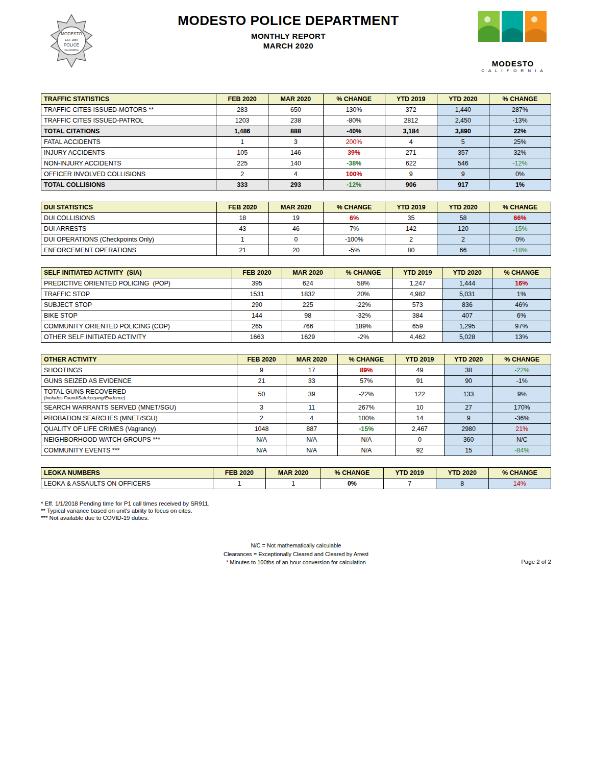MODESTO EST. 1884 POLICE CALIFORNIA
MODESTO POLICE DEPARTMENT
MONTHLY REPORT
MARCH 2020
MODESTO
C A L I F O R N I A
| TRAFFIC STATISTICS | FEB 2020 | MAR 2020 | % CHANGE | YTD 2019 | YTD 2020 | % CHANGE |
| --- | --- | --- | --- | --- | --- | --- |
| TRAFFIC CITES ISSUED-MOTORS ** | 283 | 650 | 130% | 372 | 1,440 | 287% |
| TRAFFIC CITES ISSUED-PATROL | 1203 | 238 | -80% | 2812 | 2,450 | -13% |
| TOTAL CITATIONS | 1,486 | 888 | -40% | 3,184 | 3,890 | 22% |
| FATAL ACCIDENTS | 1 | 3 | 200% | 4 | 5 | 25% |
| INJURY ACCIDENTS | 105 | 146 | 39% | 271 | 357 | 32% |
| NON-INJURY ACCIDENTS | 225 | 140 | -38% | 622 | 546 | -12% |
| OFFICER INVOLVED COLLISIONS | 2 | 4 | 100% | 9 | 9 | 0% |
| TOTAL COLLISIONS | 333 | 293 | -12% | 906 | 917 | 1% |
| DUI STATISTICS | FEB 2020 | MAR 2020 | % CHANGE | YTD 2019 | YTD 2020 | % CHANGE |
| --- | --- | --- | --- | --- | --- | --- |
| DUI COLLISIONS | 18 | 19 | 6% | 35 | 58 | 66% |
| DUI ARRESTS | 43 | 46 | 7% | 142 | 120 | -15% |
| DUI OPERATIONS (Checkpoints Only) | 1 | 0 | -100% | 2 | 2 | 0% |
| ENFORCEMENT OPERATIONS | 21 | 20 | -5% | 80 | 66 | -18% |
| SELF INITIATED ACTIVITY (SIA) | FEB 2020 | MAR 2020 | % CHANGE | YTD 2019 | YTD 2020 | % CHANGE |
| --- | --- | --- | --- | --- | --- | --- |
| PREDICTIVE ORIENTED POLICING (POP) | 395 | 624 | 58% | 1,247 | 1,444 | 16% |
| TRAFFIC STOP | 1531 | 1832 | 20% | 4,982 | 5,031 | 1% |
| SUBJECT STOP | 290 | 225 | -22% | 573 | 836 | 46% |
| BIKE STOP | 144 | 98 | -32% | 384 | 407 | 6% |
| COMMUNITY ORIENTED POLICING (COP) | 265 | 766 | 189% | 659 | 1,295 | 97% |
| OTHER SELF INITIATED ACTIVITY | 1663 | 1629 | -2% | 4,462 | 5,028 | 13% |
| OTHER ACTIVITY | FEB 2020 | MAR 2020 | % CHANGE | YTD 2019 | YTD 2020 | % CHANGE |
| --- | --- | --- | --- | --- | --- | --- |
| SHOOTINGS | 9 | 17 | 89% | 49 | 38 | -22% |
| GUNS SEIZED AS EVIDENCE | 21 | 33 | 57% | 91 | 90 | -1% |
| TOTAL GUNS RECOVERED (Includes Found/Safekeeping/Evidence) | 50 | 39 | -22% | 122 | 133 | 9% |
| SEARCH WARRANTS SERVED (MNET/SGU) | 3 | 11 | 267% | 10 | 27 | 170% |
| PROBATION SEARCHES (MNET/SGU) | 2 | 4 | 100% | 14 | 9 | -36% |
| QUALITY OF LIFE CRIMES (Vagrancy) | 1048 | 887 | -15% | 2,467 | 2980 | 21% |
| NEIGHBORHOOD WATCH GROUPS *** | N/A | N/A | N/A | 0 | 360 | N/C |
| COMMUNITY EVENTS *** | N/A | N/A | N/A | 92 | 15 | -84% |
| LEOKA NUMBERS | FEB 2020 | MAR 2020 | % CHANGE | YTD 2019 | YTD 2020 | % CHANGE |
| --- | --- | --- | --- | --- | --- | --- |
| LEOKA & ASSAULTS ON OFFICERS | 1 | 1 | 0% | 7 | 8 | 14% |
* Eff. 1/1/2018 Pending time for P1 call times received by SR911.
** Typical variance based on unit's ability to focus on cites.
*** Not available due to COVID-19 duties.
N/C = Not mathematically calculable
Clearances = Exceptionally Cleared and Cleared by Arrest
* Minutes to 100ths of an hour conversion for calculation
Page 2 of 2